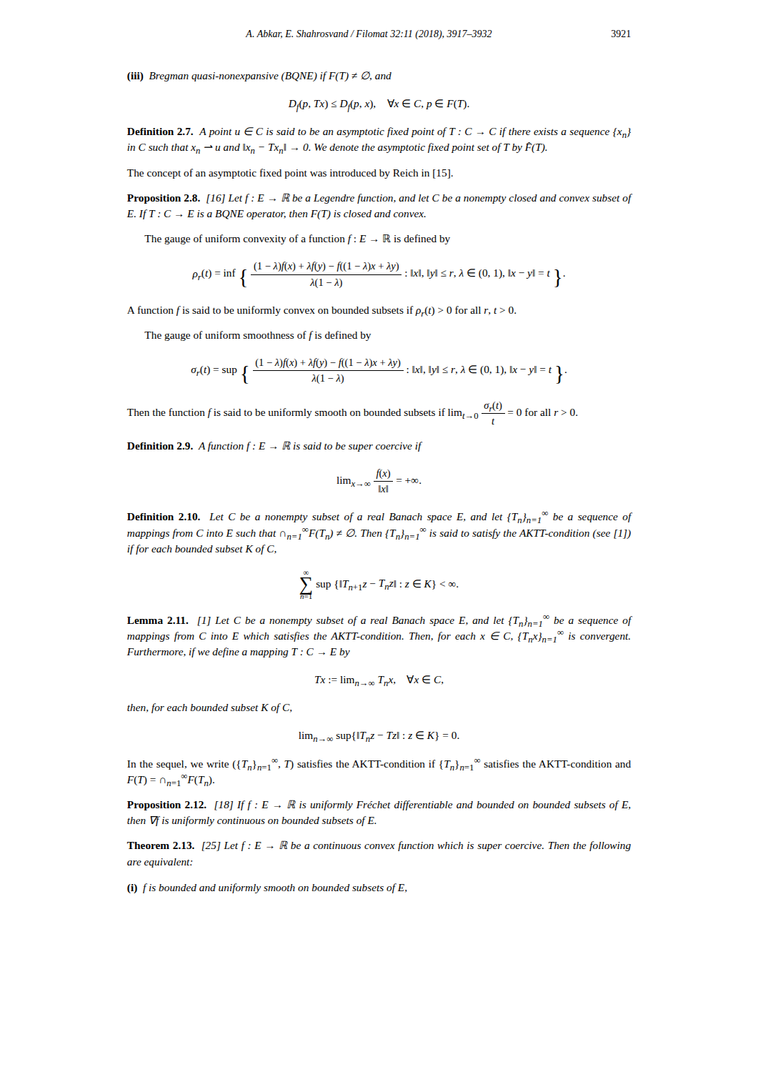A. Abkar, E. Shahrosvand / Filomat 32:11 (2018), 3917–3932 3921
(iii) Bregman quasi-nonexpansive (BQNE) if F(T) ≠ ∅, and
Df(p, Tx) ≤ Df(p, x), ∀x ∈ C, p ∈ F(T).
Definition 2.7. A point u ∈ C is said to be an asymptotic fixed point of T : C → C if there exists a sequence {xn} in C such that xn ⇀ u and ‖xn − Txn‖ → 0. We denote the asymptotic fixed point set of T by F̂(T).
The concept of an asymptotic fixed point was introduced by Reich in [15].
Proposition 2.8. [16] Let f : E → ℝ be a Legendre function, and let C be a nonempty closed and convex subset of E. If T : C → E is a BQNE operator, then F(T) is closed and convex.
The gauge of uniform convexity of a function f : E → ℝ is defined by
ρr(t) = inf { (1 − λ)f(x) + λf(y) − f((1 − λ)x + λy) λ(1 − λ) : ‖x‖, ‖y‖ ≤ r, λ ∈ (0, 1), ‖x − y‖ = t }.
A function f is said to be uniformly convex on bounded subsets if ρr(t) > 0 for all r, t > 0.
The gauge of uniform smoothness of f is defined by
σr(t) = sup { (1 − λ)f(x) + λf(y) − f((1 − λ)x + λy) λ(1 − λ) : ‖x‖, ‖y‖ ≤ r, λ ∈ (0, 1), ‖x − y‖ = t }.
Then the function f is said to be uniformly smooth on bounded subsets if limt→0 σr(t) t = 0 for all r > 0.
Definition 2.9. A function f : E → ℝ is said to be super coercive if
limx→∞ f(x)‖x‖ = +∞.
Definition 2.10. Let C be a nonempty subset of a real Banach space E, and let {Tn}n=1∞ be a sequence of mappings from C into E such that ∩n=1∞F(Tn) ≠ ∅. Then {Tn}n=1∞ is said to satisfy the AKTT-condition (see [1]) if for each bounded subset K of C,
∞∑n=1 sup {‖Tn+1z − Tnz‖ : z ∈ K} < ∞.
Lemma 2.11. [1] Let C be a nonempty subset of a real Banach space E, and let {Tn}n=1∞ be a sequence of mappings from C into E which satisfies the AKTT-condition. Then, for each x ∈ C, {Tnx}n=1∞ is convergent. Furthermore, if we define a mapping T : C → E by
Tx := limn→∞ Tnx, ∀x ∈ C,
then, for each bounded subset K of C,
limn→∞ sup{‖Tnz − Tz‖ : z ∈ K} = 0.
In the sequel, we write ({Tn}n=1∞, T) satisfies the AKTT-condition if {Tn}n=1∞ satisfies the AKTT-condition and F(T) = ∩n=1∞F(Tn).
Proposition 2.12. [18] If f : E → ℝ is uniformly Fréchet differentiable and bounded on bounded subsets of E, then ∇f is uniformly continuous on bounded subsets of E.
Theorem 2.13. [25] Let f : E → ℝ be a continuous convex function which is super coercive. Then the following are equivalent:
(i) f is bounded and uniformly smooth on bounded subsets of E,